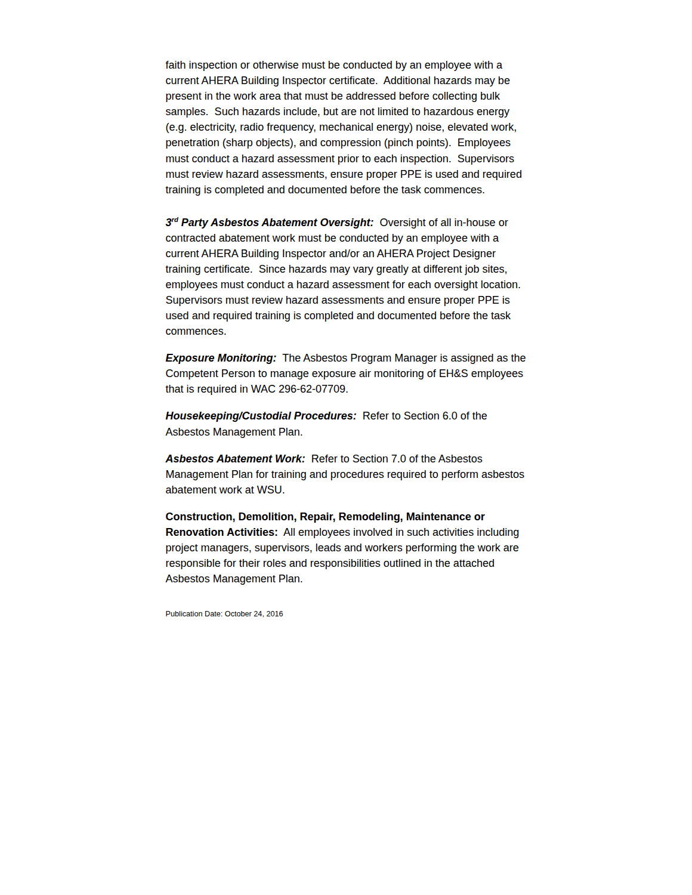faith inspection or otherwise must be conducted by an employee with a current AHERA Building Inspector certificate. Additional hazards may be present in the work area that must be addressed before collecting bulk samples. Such hazards include, but are not limited to hazardous energy (e.g. electricity, radio frequency, mechanical energy) noise, elevated work, penetration (sharp objects), and compression (pinch points). Employees must conduct a hazard assessment prior to each inspection. Supervisors must review hazard assessments, ensure proper PPE is used and required training is completed and documented before the task commences.
3rd Party Asbestos Abatement Oversight: Oversight of all in-house or contracted abatement work must be conducted by an employee with a current AHERA Building Inspector and/or an AHERA Project Designer training certificate. Since hazards may vary greatly at different job sites, employees must conduct a hazard assessment for each oversight location. Supervisors must review hazard assessments and ensure proper PPE is used and required training is completed and documented before the task commences.
Exposure Monitoring: The Asbestos Program Manager is assigned as the Competent Person to manage exposure air monitoring of EH&S employees that is required in WAC 296-62-07709.
Housekeeping/Custodial Procedures: Refer to Section 6.0 of the Asbestos Management Plan.
Asbestos Abatement Work: Refer to Section 7.0 of the Asbestos Management Plan for training and procedures required to perform asbestos abatement work at WSU.
Construction, Demolition, Repair, Remodeling, Maintenance or Renovation Activities: All employees involved in such activities including project managers, supervisors, leads and workers performing the work are responsible for their roles and responsibilities outlined in the attached Asbestos Management Plan.
Publication Date: October 24, 2016